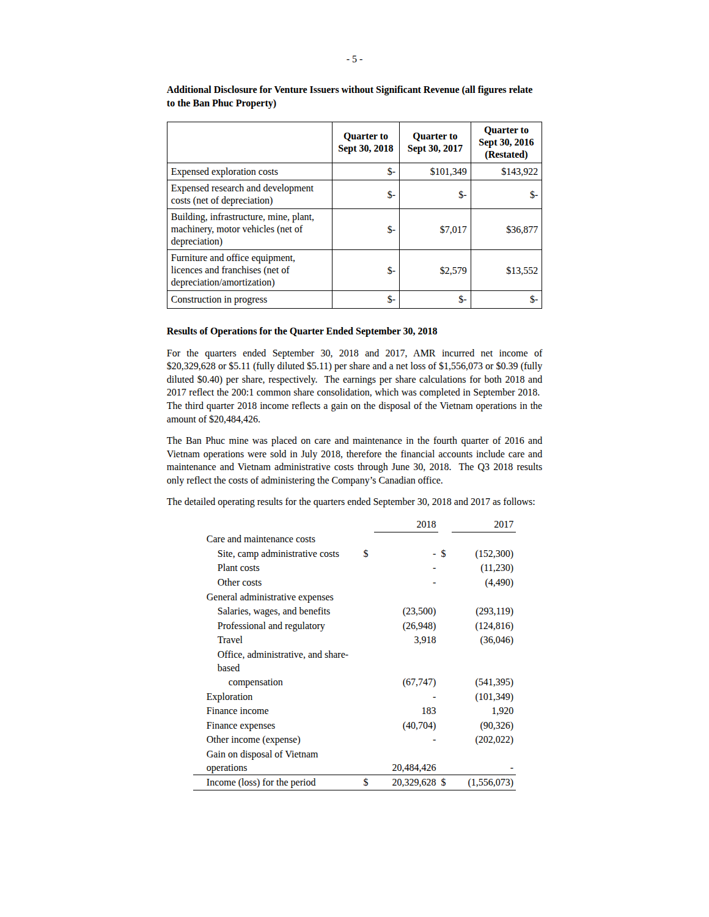- 5 -
Additional Disclosure for Venture Issuers without Significant Revenue (all figures relate to the Ban Phuc Property)
| | Quarter to Sept 30, 2018 | Quarter to Sept 30, 2017 | Quarter to Sept 30, 2016 (Restated) |
| --- | --- | --- | --- |
| Expensed exploration costs | $- | $101,349 | $143,922 |
| Expensed research and development costs (net of depreciation) | $- | $- | $- |
| Building, infrastructure, mine, plant, machinery, motor vehicles (net of depreciation) | $- | $7,017 | $36,877 |
| Furniture and office equipment, licences and franchises (net of depreciation/amortization) | $- | $2,579 | $13,552 |
| Construction in progress | $- | $- | $- |
Results of Operations for the Quarter Ended September 30, 2018
For the quarters ended September 30, 2018 and 2017, AMR incurred net income of $20,329,628 or $5.11 (fully diluted $5.11) per share and a net loss of $1,556,073 or $0.39 (fully diluted $0.40) per share, respectively. The earnings per share calculations for both 2018 and 2017 reflect the 200:1 common share consolidation, which was completed in September 2018. The third quarter 2018 income reflects a gain on the disposal of the Vietnam operations in the amount of $20,484,426.
The Ban Phuc mine was placed on care and maintenance in the fourth quarter of 2016 and Vietnam operations were sold in July 2018, therefore the financial accounts include care and maintenance and Vietnam administrative costs through June 30, 2018. The Q3 2018 results only reflect the costs of administering the Company’s Canadian office.
The detailed operating results for the quarters ended September 30, 2018 and 2017 as follows:
| | | 2018 | | 2017 |
| Care and maintenance costs | | | | |
| Site, camp administrative costs | $ | - | $ | (152,300) |
| Plant costs | | - | | (11,230) |
| Other costs | | - | | (4,490) |
| General administrative expenses | | | | |
| Salaries, wages, and benefits | | (23,500) | | (293,119) |
| Professional and regulatory | | (26,948) | | (124,816) |
| Travel | | 3,918 | | (36,046) |
| Office, administrative, and share-based | | | | |
| compensation | | (67,747) | | (541,395) |
| Exploration | | - | | (101,349) |
| Finance income | | 183 | | 1,920 |
| Finance expenses | | (40,704) | | (90,326) |
| Other income (expense) | | - | | (202,022) |
| Gain on disposal of Vietnam operations | | 20,484,426 | | - |
| Income (loss) for the period | $ | 20,329,628 | $ | (1,556,073) |